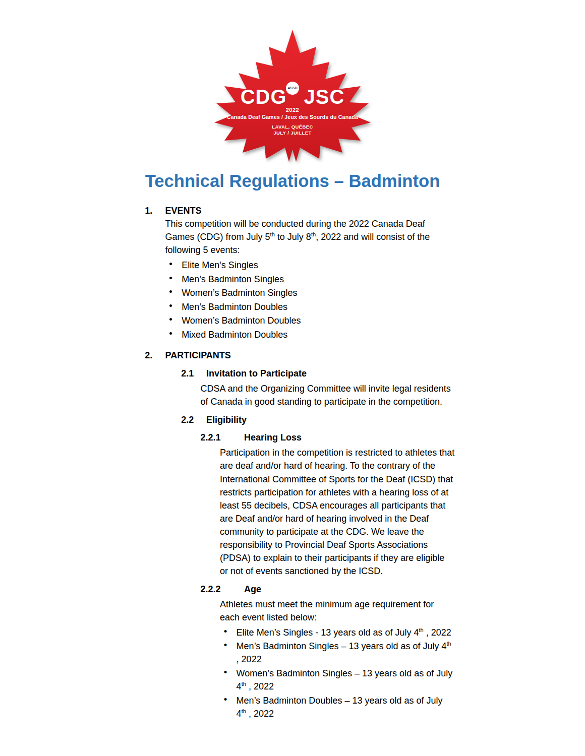ASSD
CDG JSC
2022
Canada Deaf Games / Jeux des Sourds du Canada
LAVAL, QUÉBEC
JULY / JUILLET
Technical Regulations – Badminton
1. EVENTS
This competition will be conducted during the 2022 Canada Deaf Games (CDG) from July 5th to July 8th, 2022 and will consist of the following 5 events:
Elite Men’s Singles
Men’s Badminton Singles
Women’s Badminton Singles
Men’s Badminton Doubles
Women’s Badminton Doubles
Mixed Badminton Doubles
2. PARTICIPANTS
2.1 Invitation to Participate
CDSA and the Organizing Committee will invite legal residents of Canada in good standing to participate in the competition.
2.2 Eligibility
2.2.1 Hearing Loss
Participation in the competition is restricted to athletes that are deaf and/or hard of hearing. To the contrary of the International Committee of Sports for the Deaf (ICSD) that restricts participation for athletes with a hearing loss of at least 55 decibels, CDSA encourages all participants that are Deaf and/or hard of hearing involved in the Deaf community to participate at the CDG. We leave the responsibility to Provincial Deaf Sports Associations (PDSA) to explain to their participants if they are eligible or not of events sanctioned by the ICSD.
2.2.2 Age
Athletes must meet the minimum age requirement for each event listed below:
Elite Men’s Singles - 13 years old as of July 4th , 2022
Men’s Badminton Singles – 13 years old as of July 4th , 2022
Women’s Badminton Singles – 13 years old as of July 4th , 2022
Men’s Badminton Doubles – 13 years old as of July 4th , 2022